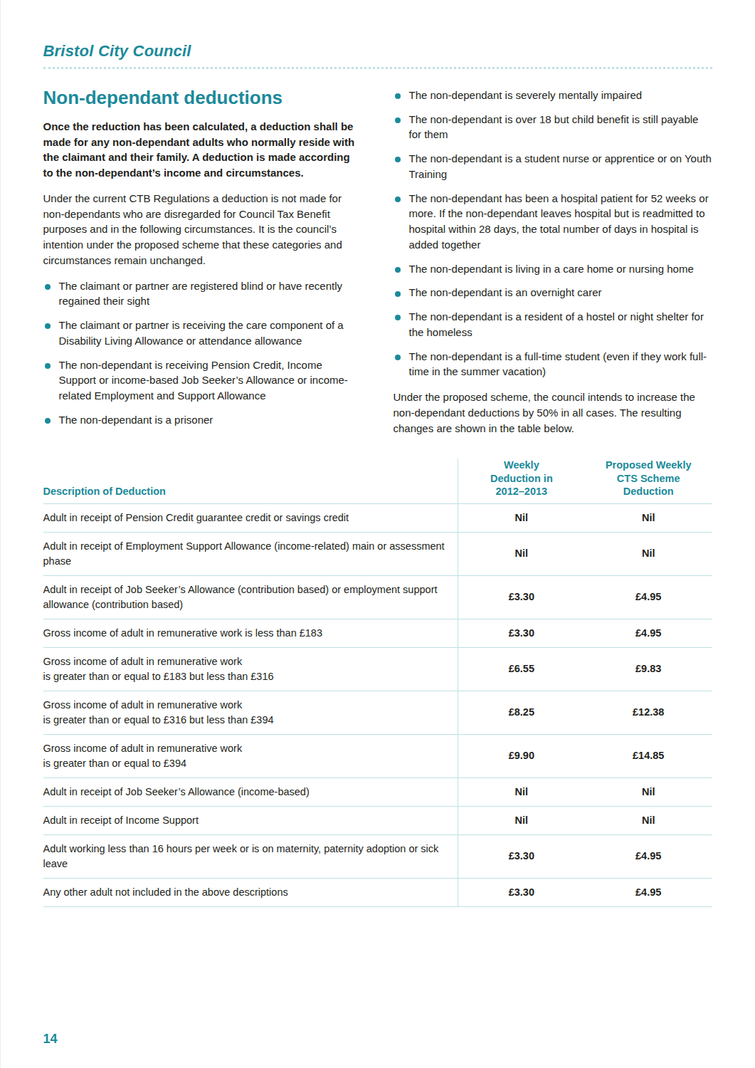Bristol City Council
Non-dependant deductions
Once the reduction has been calculated, a deduction shall be made for any non-dependant adults who normally reside with the claimant and their family. A deduction is made according to the non-dependant’s income and circumstances.
Under the current CTB Regulations a deduction is not made for non-dependants who are disregarded for Council Tax Benefit purposes and in the following circumstances. It is the council’s intention under the proposed scheme that these categories and circumstances remain unchanged.
The claimant or partner are registered blind or have recently regained their sight
The claimant or partner is receiving the care component of a Disability Living Allowance or attendance allowance
The non-dependant is receiving Pension Credit, Income Support or income-based Job Seeker’s Allowance or income-related Employment and Support Allowance
The non-dependant is a prisoner
The non-dependant is severely mentally impaired
The non-dependant is over 18 but child benefit is still payable for them
The non-dependant is a student nurse or apprentice or on Youth Training
The non-dependant has been a hospital patient for 52 weeks or more. If the non-dependant leaves hospital but is readmitted to hospital within 28 days, the total number of days in hospital is added together
The non-dependant is living in a care home or nursing home
The non-dependant is an overnight carer
The non-dependant is a resident of a hostel or night shelter for the homeless
The non-dependant is a full-time student (even if they work full-time in the summer vacation)
Under the proposed scheme, the council intends to increase the non-dependant deductions by 50% in all cases. The resulting changes are shown in the table below.
| Description of Deduction | Weekly Deduction in 2012–2013 | Proposed Weekly CTS Scheme Deduction |
| --- | --- | --- |
| Adult in receipt of Pension Credit guarantee credit or savings credit | Nil | Nil |
| Adult in receipt of Employment Support Allowance (income-related) main or assessment phase | Nil | Nil |
| Adult in receipt of Job Seeker’s Allowance (contribution based) or employment support allowance (contribution based) | £3.30 | £4.95 |
| Gross income of adult in remunerative work is less than £183 | £3.30 | £4.95 |
| Gross income of adult in remunerative work is greater than or equal to £183 but less than £316 | £6.55 | £9.83 |
| Gross income of adult in remunerative work is greater than or equal to £316 but less than £394 | £8.25 | £12.38 |
| Gross income of adult in remunerative work is greater than or equal to £394 | £9.90 | £14.85 |
| Adult in receipt of Job Seeker’s Allowance (income-based) | Nil | Nil |
| Adult in receipt of Income Support | Nil | Nil |
| Adult working less than 16 hours per week or is on maternity, paternity adoption or sick leave | £3.30 | £4.95 |
| Any other adult not included in the above descriptions | £3.30 | £4.95 |
14